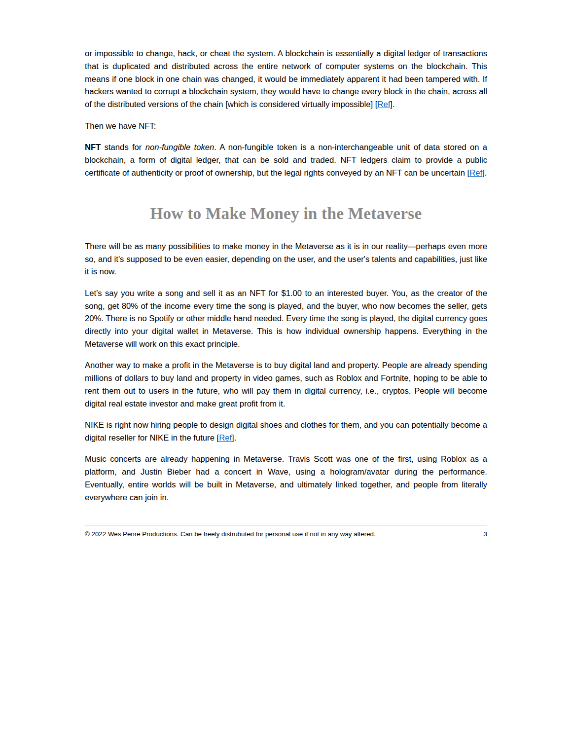or impossible to change, hack, or cheat the system. A blockchain is essentially a digital ledger of transactions that is duplicated and distributed across the entire network of computer systems on the blockchain. This means if one block in one chain was changed, it would be immediately apparent it had been tampered with. If hackers wanted to corrupt a blockchain system, they would have to change every block in the chain, across all of the distributed versions of the chain [which is considered virtually impossible] [Ref].
Then we have NFT:
NFT stands for non-fungible token. A non-fungible token is a non-interchangeable unit of data stored on a blockchain, a form of digital ledger, that can be sold and traded. NFT ledgers claim to provide a public certificate of authenticity or proof of ownership, but the legal rights conveyed by an NFT can be uncertain [Ref].
How to Make Money in the Metaverse
There will be as many possibilities to make money in the Metaverse as it is in our reality—perhaps even more so, and it's supposed to be even easier, depending on the user, and the user's talents and capabilities, just like it is now.
Let's say you write a song and sell it as an NFT for $1.00 to an interested buyer. You, as the creator of the song, get 80% of the income every time the song is played, and the buyer, who now becomes the seller, gets 20%. There is no Spotify or other middle hand needed. Every time the song is played, the digital currency goes directly into your digital wallet in Metaverse. This is how individual ownership happens. Everything in the Metaverse will work on this exact principle.
Another way to make a profit in the Metaverse is to buy digital land and property. People are already spending millions of dollars to buy land and property in video games, such as Roblox and Fortnite, hoping to be able to rent them out to users in the future, who will pay them in digital currency, i.e., cryptos. People will become digital real estate investor and make great profit from it.
NIKE is right now hiring people to design digital shoes and clothes for them, and you can potentially become a digital reseller for NIKE in the future [Ref].
Music concerts are already happening in Metaverse. Travis Scott was one of the first, using Roblox as a platform, and Justin Bieber had a concert in Wave, using a hologram/avatar during the performance. Eventually, entire worlds will be built in Metaverse, and ultimately linked together, and people from literally everywhere can join in.
© 2022 Wes Penre Productions. Can be freely distrubuted for personal use if not in any way altered. 3